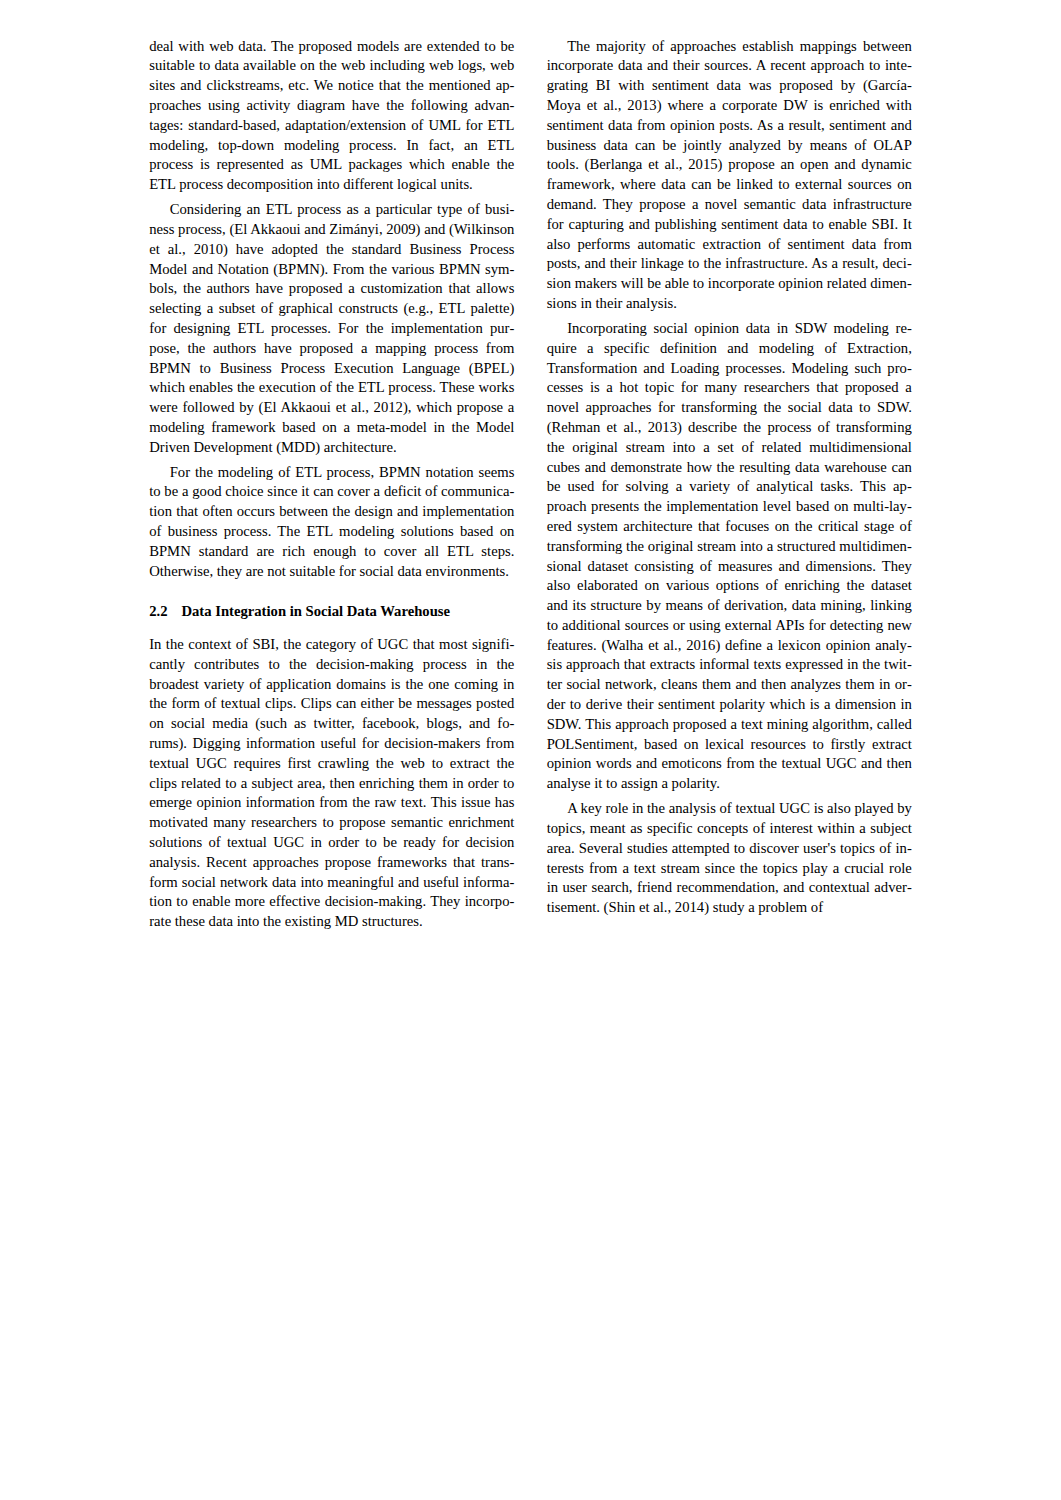deal with web data. The proposed models are extended to be suitable to data available on the web including web logs, web sites and clickstreams, etc. We notice that the mentioned approaches using activity diagram have the following advantages: standard-based, adaptation/extension of UML for ETL modeling, top-down modeling process. In fact, an ETL process is represented as UML packages which enable the ETL process decomposition into different logical units.
Considering an ETL process as a particular type of business process, (El Akkaoui and Zimányi, 2009) and (Wilkinson et al., 2010) have adopted the standard Business Process Model and Notation (BPMN). From the various BPMN symbols, the authors have proposed a customization that allows selecting a subset of graphical constructs (e.g., ETL palette) for designing ETL processes. For the implementation purpose, the authors have proposed a mapping process from BPMN to Business Process Execution Language (BPEL) which enables the execution of the ETL process. These works were followed by (El Akkaoui et al., 2012), which propose a modeling framework based on a meta-model in the Model Driven Development (MDD) architecture.
For the modeling of ETL process, BPMN notation seems to be a good choice since it can cover a deficit of communication that often occurs between the design and implementation of business process. The ETL modeling solutions based on BPMN standard are rich enough to cover all ETL steps. Otherwise, they are not suitable for social data environments.
2.2 Data Integration in Social Data Warehouse
In the context of SBI, the category of UGC that most significantly contributes to the decision-making process in the broadest variety of application domains is the one coming in the form of textual clips. Clips can either be messages posted on social media (such as twitter, facebook, blogs, and forums). Digging information useful for decision-makers from textual UGC requires first crawling the web to extract the clips related to a subject area, then enriching them in order to emerge opinion information from the raw text. This issue has motivated many researchers to propose semantic enrichment solutions of textual UGC in order to be ready for decision analysis. Recent approaches propose frameworks that transform social network data into meaningful and useful information to enable more effective decision-making. They incorporate these data into the existing MD structures.
The majority of approaches establish mappings between incorporate data and their sources. A recent approach to integrating BI with sentiment data was proposed by (García-Moya et al., 2013) where a corporate DW is enriched with sentiment data from opinion posts. As a result, sentiment and business data can be jointly analyzed by means of OLAP tools. (Berlanga et al., 2015) propose an open and dynamic framework, where data can be linked to external sources on demand. They propose a novel semantic data infrastructure for capturing and publishing sentiment data to enable SBI. It also performs automatic extraction of sentiment data from posts, and their linkage to the infrastructure. As a result, decision makers will be able to incorporate opinion related dimensions in their analysis.
Incorporating social opinion data in SDW modeling require a specific definition and modeling of Extraction, Transformation and Loading processes. Modeling such processes is a hot topic for many researchers that proposed a novel approaches for transforming the social data to SDW. (Rehman et al., 2013) describe the process of transforming the original stream into a set of related multidimensional cubes and demonstrate how the resulting data warehouse can be used for solving a variety of analytical tasks. This approach presents the implementation level based on multi-layered system architecture that focuses on the critical stage of transforming the original stream into a structured multidimensional dataset consisting of measures and dimensions. They also elaborated on various options of enriching the dataset and its structure by means of derivation, data mining, linking to additional sources or using external APIs for detecting new features. (Walha et al., 2016) define a lexicon opinion analysis approach that extracts informal texts expressed in the twitter social network, cleans them and then analyzes them in order to derive their sentiment polarity which is a dimension in SDW. This approach proposed a text mining algorithm, called POLSentiment, based on lexical resources to firstly extract opinion words and emoticons from the textual UGC and then analyse it to assign a polarity.
A key role in the analysis of textual UGC is also played by topics, meant as specific concepts of interest within a subject area. Several studies attempted to discover user's topics of interests from a text stream since the topics play a crucial role in user search, friend recommendation, and contextual advertisement. (Shin et al., 2014) study a problem of